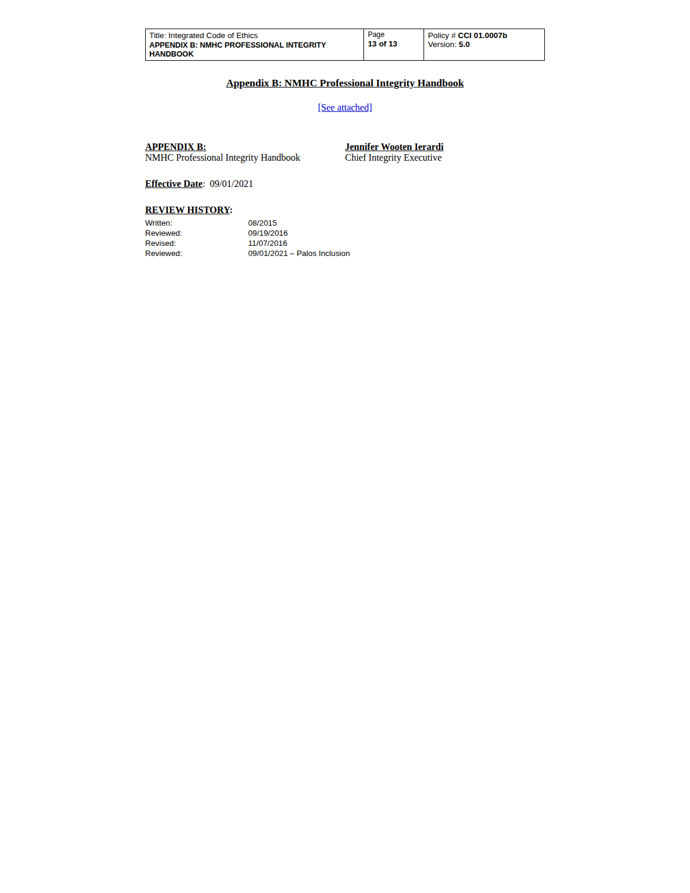| Title: Integrated Code of Ethics APPENDIX B: NMHC PROFESSIONAL INTEGRITY HANDBOOK | Page 13 of 13 | Policy # CCI 01.0007b Version: 5.0 |
Appendix B: NMHC Professional Integrity Handbook
[See attached]
| APPENDIX B: NMHC Professional Integrity Handbook | Jennifer Wooten Ierardi Chief Integrity Executive |
Effective Date: 09/01/2021
REVIEW HISTORY:
| Written: | 08/2015 |
| Reviewed: | 09/19/2016 |
| Revised: | 11/07/2016 |
| Reviewed: | 09/01/2021 – Palos Inclusion |